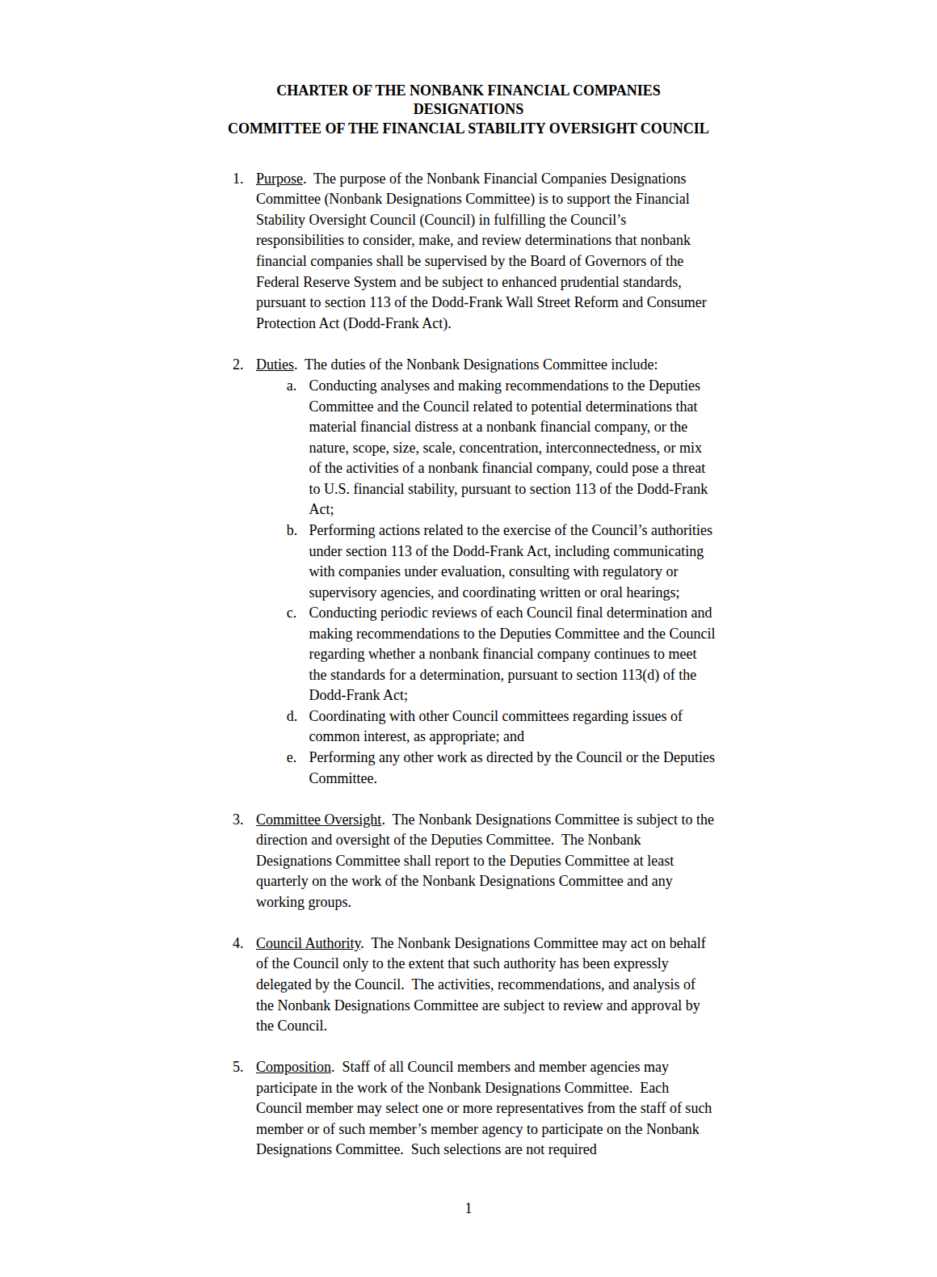Charter of the Nonbank Financial Companies Designations
Committee of the Financial Stability Oversight Council
Purpose. The purpose of the Nonbank Financial Companies Designations Committee (Nonbank Designations Committee) is to support the Financial Stability Oversight Council (Council) in fulfilling the Council’s responsibilities to consider, make, and review determinations that nonbank financial companies shall be supervised by the Board of Governors of the Federal Reserve System and be subject to enhanced prudential standards, pursuant to section 113 of the Dodd-Frank Wall Street Reform and Consumer Protection Act (Dodd-Frank Act).
Duties. The duties of the Nonbank Designations Committee include:
Conducting analyses and making recommendations to the Deputies Committee and the Council related to potential determinations that material financial distress at a nonbank financial company, or the nature, scope, size, scale, concentration, interconnectedness, or mix of the activities of a nonbank financial company, could pose a threat to U.S. financial stability, pursuant to section 113 of the Dodd-Frank Act;
Performing actions related to the exercise of the Council’s authorities under section 113 of the Dodd-Frank Act, including communicating with companies under evaluation, consulting with regulatory or supervisory agencies, and coordinating written or oral hearings;
Conducting periodic reviews of each Council final determination and making recommendations to the Deputies Committee and the Council regarding whether a nonbank financial company continues to meet the standards for a determination, pursuant to section 113(d) of the Dodd-Frank Act;
Coordinating with other Council committees regarding issues of common interest, as appropriate; and
Performing any other work as directed by the Council or the Deputies Committee.
Committee Oversight. The Nonbank Designations Committee is subject to the direction and oversight of the Deputies Committee. The Nonbank Designations Committee shall report to the Deputies Committee at least quarterly on the work of the Nonbank Designations Committee and any working groups.
Council Authority. The Nonbank Designations Committee may act on behalf of the Council only to the extent that such authority has been expressly delegated by the Council. The activities, recommendations, and analysis of the Nonbank Designations Committee are subject to review and approval by the Council.
Composition. Staff of all Council members and member agencies may participate in the work of the Nonbank Designations Committee. Each Council member may select one or more representatives from the staff of such member or of such member’s member agency to participate on the Nonbank Designations Committee. Such selections are not required
1